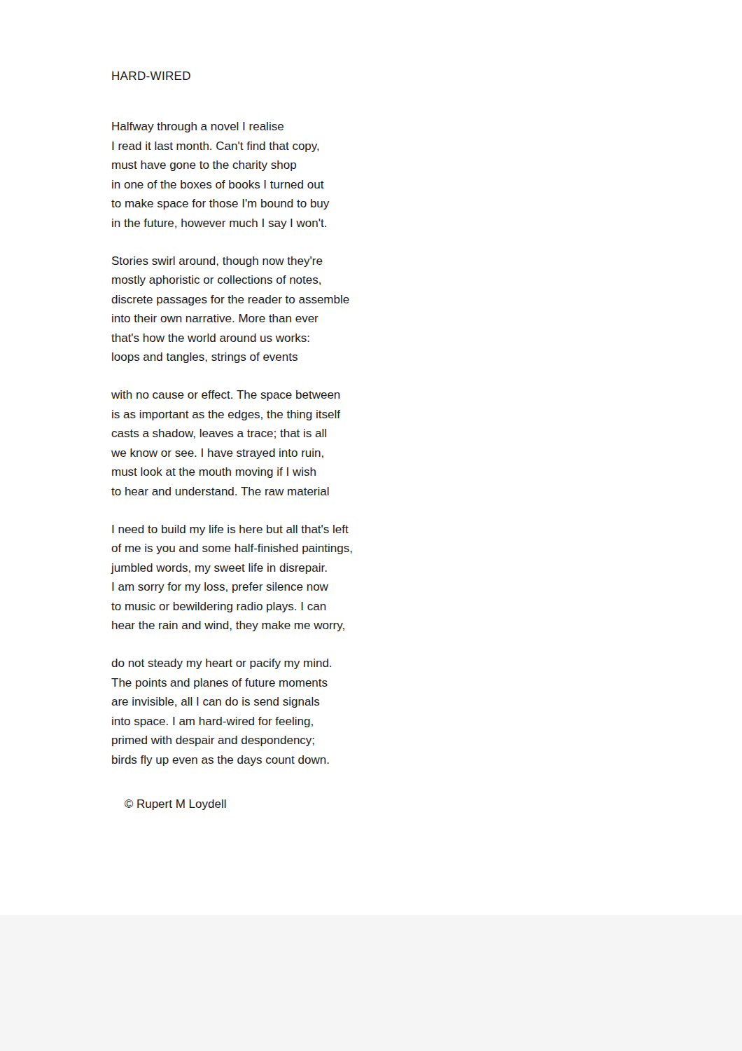HARD-WIRED
Halfway through a novel I realise
I read it last month. Can't find that copy,
must have gone to the charity shop
in one of the boxes of books I turned out
to make space for those I'm bound to buy
in the future, however much I say I won't.
Stories swirl around, though now they're
mostly aphoristic or collections of notes,
discrete passages for the reader to assemble
into their own narrative. More than ever
that's how the world around us works:
loops and tangles, strings of events
with no cause or effect. The space between
is as important as the edges, the thing itself
casts a shadow, leaves a trace; that is all
we know or see. I have strayed into ruin,
must look at the mouth moving if I wish
to hear and understand. The raw material
I need to build my life is here but all that's left
of me is you and some half-finished paintings,
jumbled words, my sweet life in disrepair.
I am sorry for my loss, prefer silence now
to music or bewildering radio plays. I can
hear the rain and wind, they make me worry,
do not steady my heart or pacify my mind.
The points and planes of future moments
are invisible, all I can do is send signals
into space. I am hard-wired for feeling,
primed with despair and despondency;
birds fly up even as the days count down.
© Rupert M Loydell